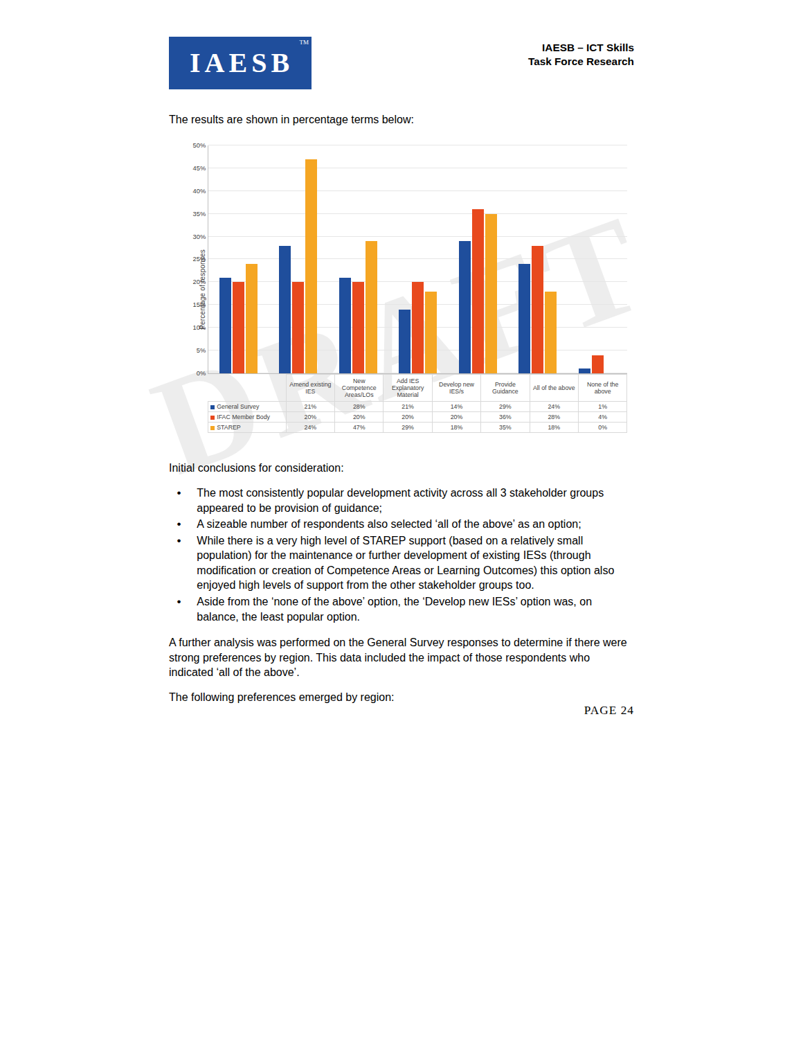DRAFT
IAESBTM
IAESB – ICT Skills
Task Force Research
The results are shown in percentage terms below:
Percentage of responses
0%
5%
10%
15%
20%
25%
30%
35%
40%
45%
50%
| | Amend existing IES | New Competence Areas/LOs | Add IES Explanatory Material | Develop new IES/s | Provide Guidance | All of the above | None of the above |
| --- | --- | --- | --- | --- | --- | --- | --- |
| General Survey | 21% | 28% | 21% | 14% | 29% | 24% | 1% |
| IFAC Member Body | 20% | 20% | 20% | 20% | 36% | 28% | 4% |
| STAREP | 24% | 47% | 29% | 18% | 35% | 18% | 0% |
Initial conclusions for consideration:
The most consistently popular development activity across all 3 stakeholder groups appeared to be provision of guidance;
A sizeable number of respondents also selected ‘all of the above’ as an option;
While there is a very high level of STAREP support (based on a relatively small population) for the maintenance or further development of existing IESs (through modification or creation of Competence Areas or Learning Outcomes) this option also enjoyed high levels of support from the other stakeholder groups too.
Aside from the ‘none of the above’ option, the ‘Develop new IESs’ option was, on balance, the least popular option.
A further analysis was performed on the General Survey responses to determine if there were strong preferences by region. This data included the impact of those respondents who indicated ‘all of the above’.
The following preferences emerged by region:
PAGE 24